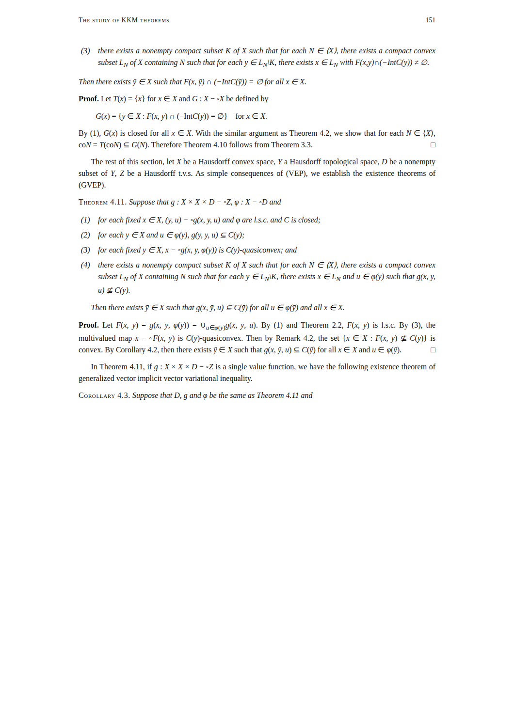The study of KKM theorems 151
there exists a nonempty compact subset K of X such that for each N ∈ ⟨X⟩, there exists a compact convex subset LN of X containing N such that for each y ∈ LN\K, there exists x ∈ LN with F(x,y)∩(−IntC(y)) ≠ ∅.
Then there exists ȳ ∈ X such that F(x, ȳ) ∩ (−IntC(ȳ)) = ∅ for all x ∈ X.
Proof. Let T(x) = {x} for x ∈ X and G : X − ◦X be defined by
G(x) = {y ∈ X : F(x, y) ∩ (−IntC(y)) = ∅} for x ∈ X.
By (1), G(x) is closed for all x ∈ X. With the similar argument as Theorem 4.2, we show that for each N ∈ ⟨X⟩, coN = T(coN) ⊆ G(N). Therefore Theorem 4.10 follows from Theorem 3.3. □
The rest of this section, let X be a Hausdorff convex space, Y a Hausdorff topological space, D be a nonempty subset of Y, Z be a Hausdorff t.v.s. As simple consequences of (VEP), we establish the existence theorems of (GVEP).
Theorem 4.11. Suppose that g : X × X × D − ◦Z, φ : X − ◦D and
for each fixed x ∈ X, (y, u) − ◦g(x, y, u) and φ are l.s.c. and C is closed;
for each y ∈ X and u ∈ φ(y), g(y, y, u) ⊆ C(y);
for each fixed y ∈ X, x − ◦g(x, y, φ(y)) is C(y)-quasiconvex; and
there exists a nonempty compact subset K of X such that for each N ∈ ⟨X⟩, there exists a compact convex subset LN of X containing N such that for each y ∈ LN\K, there exists x ∈ LN and u ∈ φ(y) such that g(x, y, u) ⊈ C(y).
Then there exists ȳ ∈ X such that g(x, ȳ, u) ⊆ C(ȳ) for all u ∈ φ(ȳ) and all x ∈ X.
Proof. Let F(x, y) = g(x, y, φ(y)) = ∪u∈φ(y)g(x, y, u). By (1) and Theorem 2.2, F(x, y) is l.s.c. By (3), the multivalued map x − ◦F(x, y) is C(y)-quasiconvex. Then by Remark 4.2, the set {x ∈ X : F(x, y) ⊈ C(y)} is convex. By Corollary 4.2, then there exists ȳ ∈ X such that g(x, ȳ, u) ⊆ C(ȳ) for all x ∈ X and u ∈ φ(ȳ). □
In Theorem 4.11, if g : X × X × D − ◦Z is a single value function, we have the following existence theorem of generalized vector implicit vector variational inequality.
Corollary 4.3. Suppose that D, g and φ be the same as Theorem 4.11 and